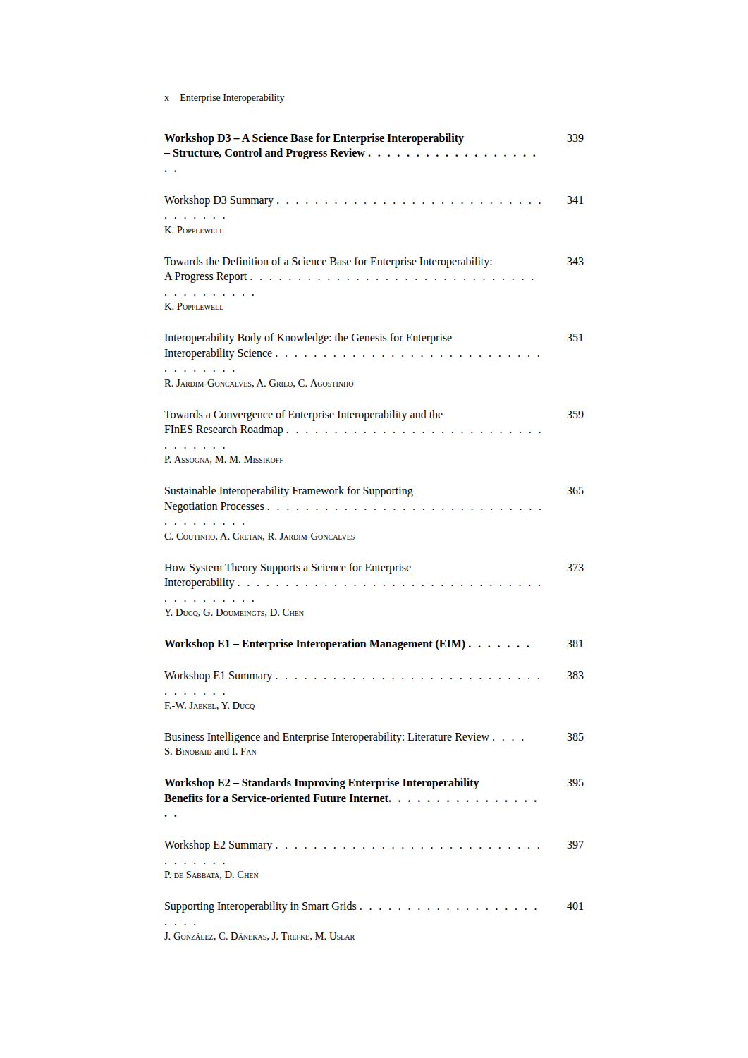x Enterprise Interoperability
| Workshop D3 – A Science Base for Enterprise Interoperability – Structure, Control and Progress Review . . . . . . . . . . . . . . . . . . . . | 339 |
| Workshop D3 Summary . . . . . . . . . . . . . . . . . . . . . . . . . . . . . . . . . . . | 341 |
| K. Popplewell | |
| Towards the Definition of a Science Base for Enterprise Interoperability: A Progress Report . . . . . . . . . . . . . . . . . . . . . . . . . . . . . . . . . . . . . . . . | 343 |
| K. Popplewell | |
| Interoperability Body of Knowledge: the Genesis for Enterprise Interoperability Science . . . . . . . . . . . . . . . . . . . . . . . . . . . . . . . . . . . . | 351 |
| R. Jardim-Goncalves , A. Grilo , C. Agostinho | |
| Towards a Convergence of Enterprise Interoperability and the FInES Research Roadmap . . . . . . . . . . . . . . . . . . . . . . . . . . . . . . . . . . | 359 |
| P. Assogna , M. M. Missikoff | |
| Sustainable Interoperability Framework for Supporting Negotiation Processes . . . . . . . . . . . . . . . . . . . . . . . . . . . . . . . . . . . . . . | 365 |
| C. Coutinho , A. Cretan , R. Jardim-Goncalves | |
| How System Theory Supports a Science for Enterprise Interoperability . . . . . . . . . . . . . . . . . . . . . . . . . . . . . . . . . . . . . . . . . . | 373 |
| Y. Ducq , G. Doumeingts , D. Chen | |
| Workshop E1 – Enterprise Interoperation Management (EIM) . . . . . . . | 381 |
| Workshop E1 Summary . . . . . . . . . . . . . . . . . . . . . . . . . . . . . . . . . . . | 383 |
| F.-W. Jaekel , Y. Ducq | |
| Business Intelligence and Enterprise Interoperability: Literature Review . . . . | 385 |
| S. Binobaid and I. Fan | |
| Workshop E2 – Standards Improving Enterprise Interoperability Benefits for a Service-oriented Future Internet . . . . . . . . . . . . . . . . . . | 395 |
| Workshop E2 Summary . . . . . . . . . . . . . . . . . . . . . . . . . . . . . . . . . . . | 397 |
| P. de Sabbata , D. Chen | |
| Supporting Interoperability in Smart Grids . . . . . . . . . . . . . . . . . . . . . . . | 401 |
| J. González , C. Dänekas , J. Trefke , M. Uslar | |